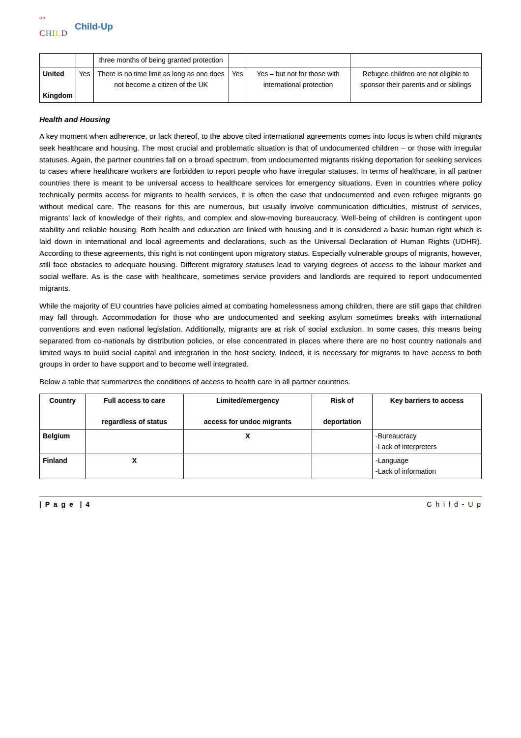up
CHILD
Child-Up
| | | three months of being granted protection | | | |
| United Kingdom | Yes | There is no time limit as long as one does not become a citizen of the UK | Yes | Yes – but not for those with international protection | Refugee children are not eligible to sponsor their parents and or siblings |
Health and Housing
A key moment when adherence, or lack thereof, to the above cited international agreements comes into focus is when child migrants seek healthcare and housing. The most crucial and problematic situation is that of undocumented children – or those with irregular statuses. Again, the partner countries fall on a broad spectrum, from undocumented migrants risking deportation for seeking services to cases where healthcare workers are forbidden to report people who have irregular statuses. In terms of healthcare, in all partner countries there is meant to be universal access to healthcare services for emergency situations. Even in countries where policy technically permits access for migrants to health services, it is often the case that undocumented and even refugee migrants go without medical care. The reasons for this are numerous, but usually involve communication difficulties, mistrust of services, migrants’ lack of knowledge of their rights, and complex and slow-moving bureaucracy. Well-being of children is contingent upon stability and reliable housing. Both health and education are linked with housing and it is considered a basic human right which is laid down in international and local agreements and declarations, such as the Universal Declaration of Human Rights (UDHR). According to these agreements, this right is not contingent upon migratory status. Especially vulnerable groups of migrants, however, still face obstacles to adequate housing. Different migratory statuses lead to varying degrees of access to the labour market and social welfare. As is the case with healthcare, sometimes service providers and landlords are required to report undocumented migrants.
While the majority of EU countries have policies aimed at combating homelessness among children, there are still gaps that children may fall through. Accommodation for those who are undocumented and seeking asylum sometimes breaks with international conventions and even national legislation. Additionally, migrants are at risk of social exclusion. In some cases, this means being separated from co-nationals by distribution policies, or else concentrated in places where there are no host country nationals and limited ways to build social capital and integration in the host society. Indeed, it is necessary for migrants to have access to both groups in order to have support and to become well integrated.
Below a table that summarizes the conditions of access to health care in all partner countries.
| Country | Full access to care regardless of status | Limited/emergency access for undoc migrants | Risk of deportation | Key barriers to access |
| --- | --- | --- | --- | --- |
| Belgium | | X | | -Bureaucracy -Lack of interpreters |
| Finland | X | | | -Language -Lack of information |
| P a g e | 4
C h i l d - U p